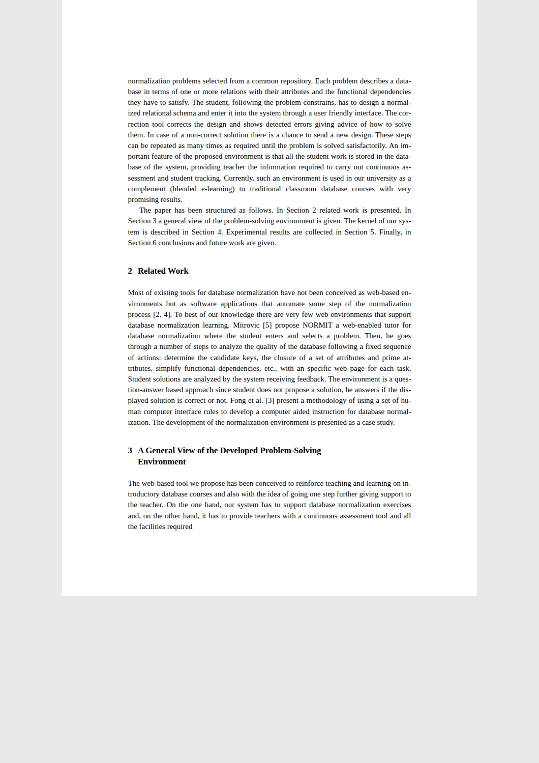normalization problems selected from a common repository. Each problem describes a database in terms of one or more relations with their attributes and the functional dependencies they have to satisfy. The student, following the problem constrains, has to design a normalized relational schema and enter it into the system through a user friendly interface. The correction tool corrects the design and shows detected errors giving advice of how to solve them. In case of a non-correct solution there is a chance to send a new design. These steps can be repeated as many times as required until the problem is solved satisfactorily. An important feature of the proposed environment is that all the student work is stored in the database of the system, providing teacher the information required to carry out continuous assessment and student tracking. Currently, such an environment is used in our university as a complement (blended e-learning) to traditional classroom database courses with very promising results.
The paper has been structured as follows. In Section 2 related work is presented. In Section 3 a general view of the problem-solving environment is given. The kernel of our system is described in Section 4. Experimental results are collected in Section 5. Finally, in Section 6 conclusions and future work are given.
2 Related Work
Most of existing tools for database normalization have not been conceived as web-based environments but as software applications that automate some step of the normalization process [2, 4]. To best of our knowledge there are very few web environments that support database normalization learning. Mitrovic [5] propose NORMIT a web-enabled tutor for database normalization where the student enters and selects a problem. Then, he goes through a number of steps to analyze the quality of the database following a fixed sequence of actions: determine the candidate keys, the closure of a set of attributes and prime attributes, simplify functional dependencies, etc., with an specific web page for each task. Student solutions are analyzed by the system receiving feedback. The environment is a question-answer based approach since student does not propose a solution, he answers if the displayed solution is correct or not. Fong et al. [3] present a methodology of using a set of human computer interface rules to develop a computer aided instruction for database normalization. The development of the normalization environment is presented as a case study.
3 A General View of the Developed Problem-SolvingEnvironment
The web-based tool we propose has been conceived to reinforce teaching and learning on introductory database courses and also with the idea of going one step further giving support to the teacher. On the one hand, our system has to support database normalization exercises and, on the other hand, it has to provide teachers with a continuous assessment tool and all the facilities required